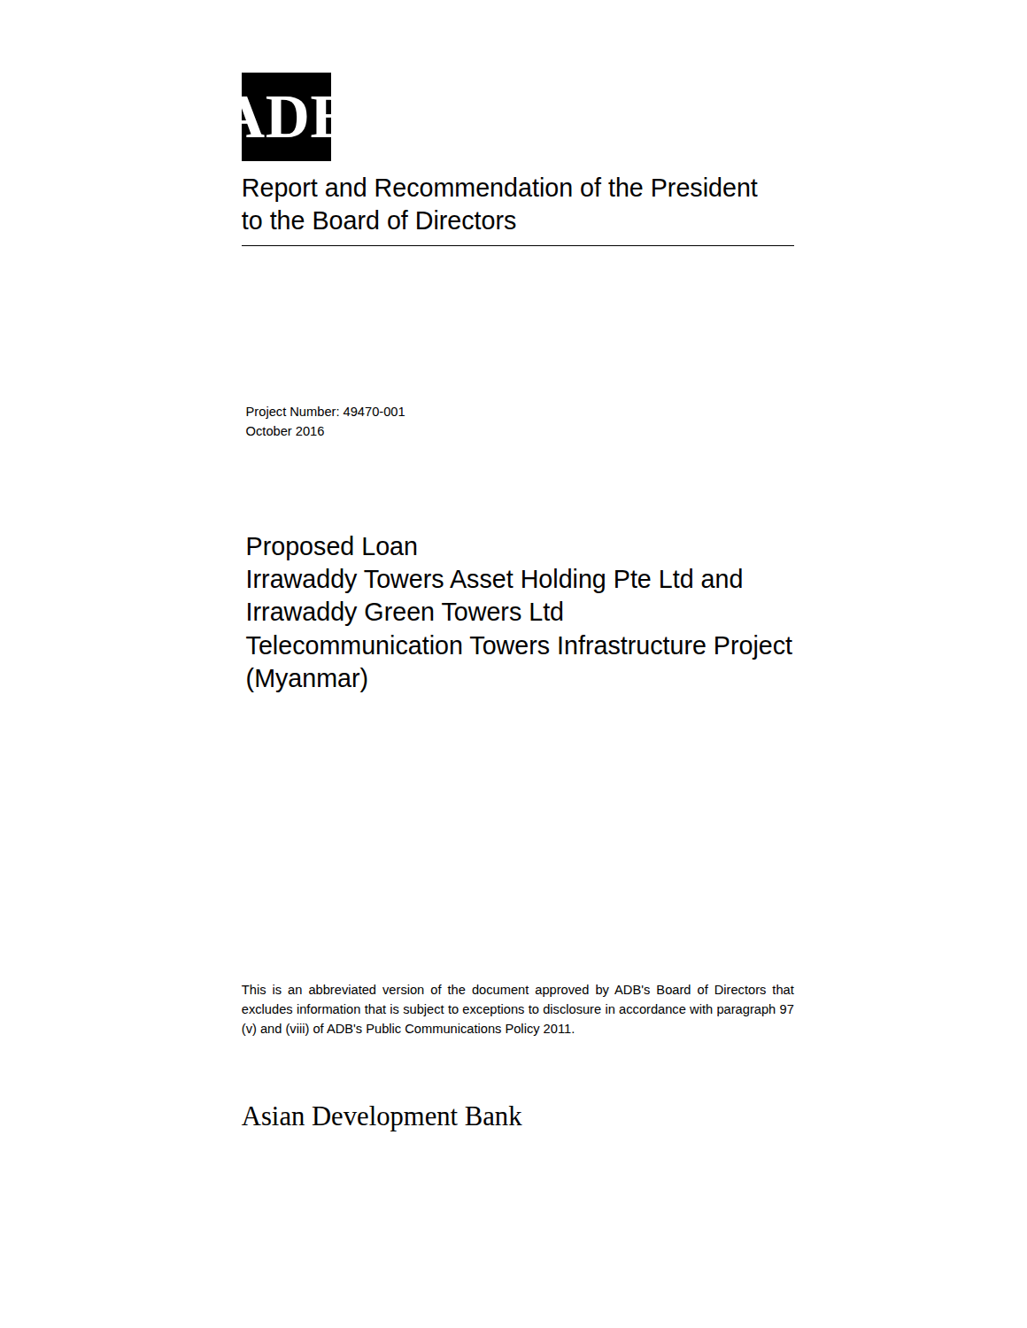ADB
Report and Recommendation of the President
to the Board of Directors
Project Number: 49470-001
October 2016
Proposed Loan
Irrawaddy Towers Asset Holding Pte Ltd and
Irrawaddy Green Towers Ltd
Telecommunication Towers Infrastructure Project
(Myanmar)
This is an abbreviated version of the document approved by ADB's Board of Directors that excludes information that is subject to exceptions to disclosure in accordance with paragraph 97 (v) and (viii) of ADB's Public Communications Policy 2011.
Asian Development Bank